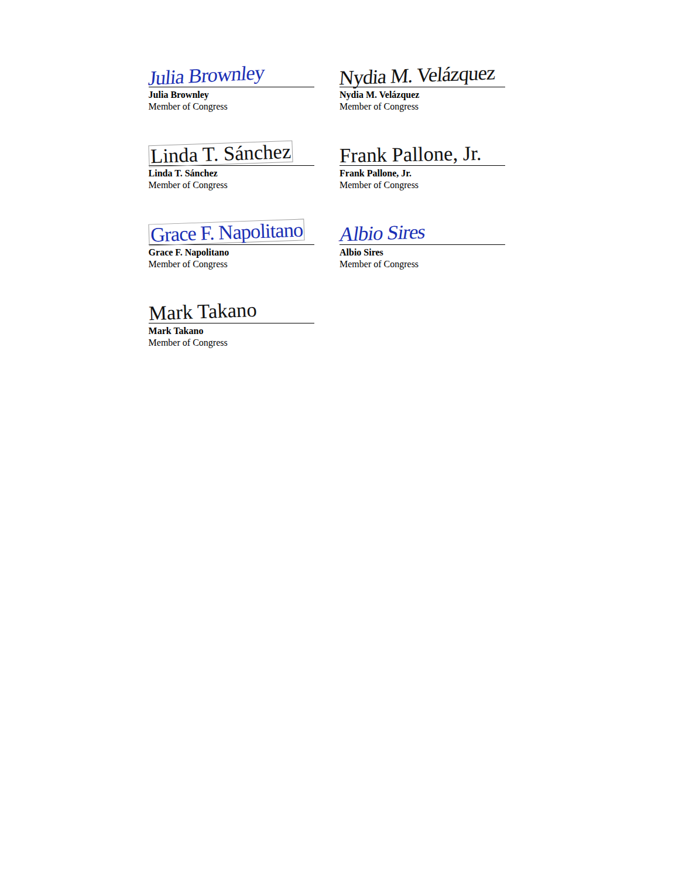| Julia Brownley Julia Brownley Member of Congress | Nydia M. Velázquez Nydia M. Velázquez Member of Congress |
| Linda T. Sánchez Linda T. Sánchez Member of Congress | Frank Pallone, Jr. Frank Pallone, Jr. Member of Congress |
| Grace F. Napolitano Grace F. Napolitano Member of Congress | Albio Sires Albio Sires Member of Congress |
| Mark Takano Mark Takano Member of Congress | |